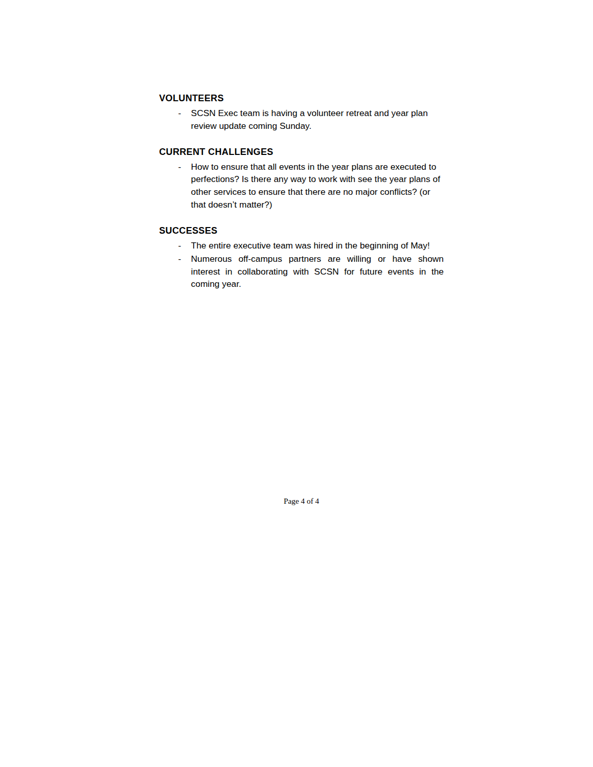VOLUNTEERS
SCSN Exec team is having a volunteer retreat and year plan review update coming Sunday.
CURRENT CHALLENGES
How to ensure that all events in the year plans are executed to perfections? Is there any way to work with see the year plans of other services to ensure that there are no major conflicts? (or that doesn’t matter?)
SUCCESSES
The entire executive team was hired in the beginning of May!
Numerous off-campus partners are willing or have shown interest in collaborating with SCSN for future events in the coming year.
Page 4 of 4